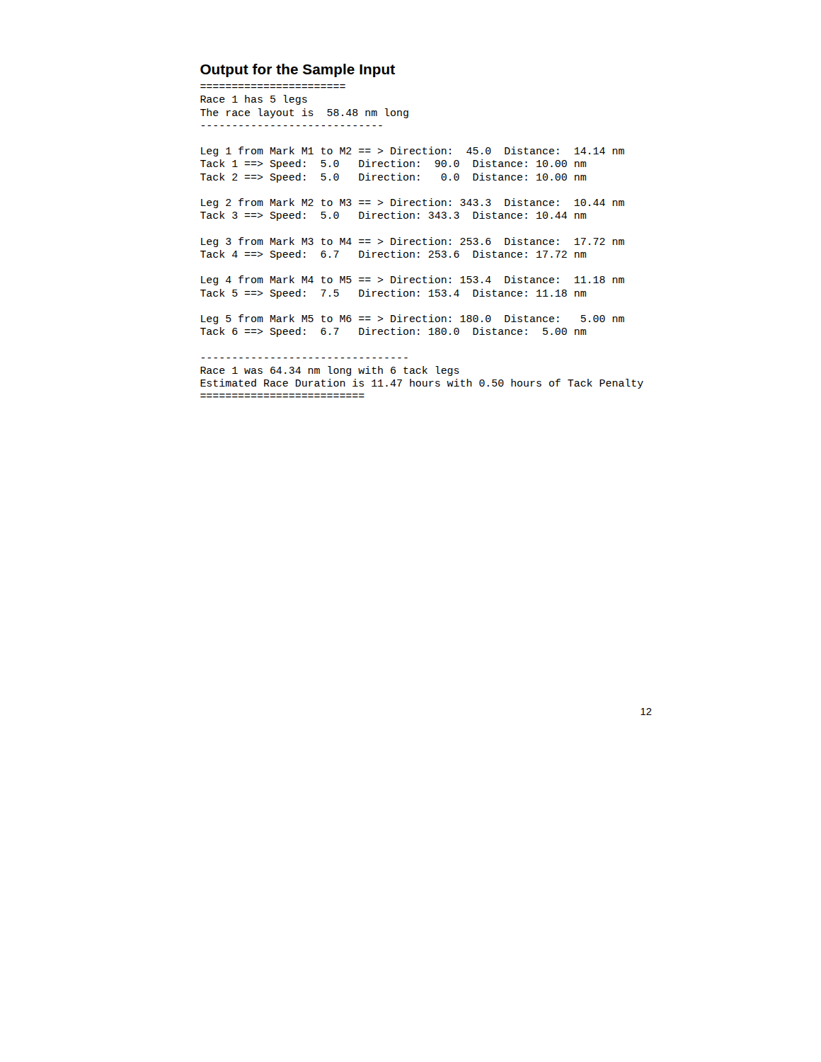Output for the Sample Input
=======================
Race 1 has 5 legs
The race layout is  58.48 nm long
-----------------------------

Leg 1 from Mark M1 to M2 == > Direction:  45.0  Distance:  14.14 nm
Tack 1 ==> Speed:  5.0   Direction:  90.0  Distance: 10.00 nm
Tack 2 ==> Speed:  5.0   Direction:   0.0  Distance: 10.00 nm

Leg 2 from Mark M2 to M3 == > Direction: 343.3  Distance:  10.44 nm
Tack 3 ==> Speed:  5.0   Direction: 343.3  Distance: 10.44 nm

Leg 3 from Mark M3 to M4 == > Direction: 253.6  Distance:  17.72 nm
Tack 4 ==> Speed:  6.7   Direction: 253.6  Distance: 17.72 nm

Leg 4 from Mark M4 to M5 == > Direction: 153.4  Distance:  11.18 nm
Tack 5 ==> Speed:  7.5   Direction: 153.4  Distance: 11.18 nm

Leg 5 from Mark M5 to M6 == > Direction: 180.0  Distance:   5.00 nm
Tack 6 ==> Speed:  6.7   Direction: 180.0  Distance:  5.00 nm

---------------------------------
Race 1 was 64.34 nm long with 6 tack legs
Estimated Race Duration is 11.47 hours with 0.50 hours of Tack Penalty
==========================
12